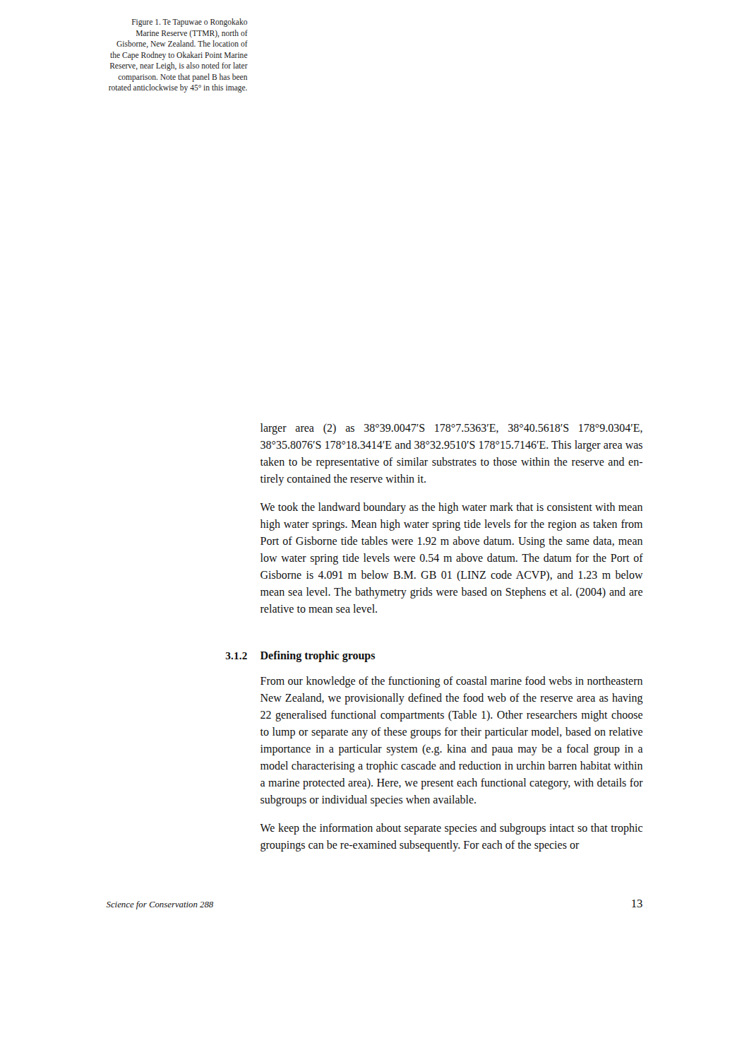Figure 1. Te Tapuwae o Rongokako Marine Reserve (TTMR), north of Gisborne, New Zealand. The location of the Cape Rodney to Okakari Point Marine Reserve, near Leigh, is also noted for later comparison. Note that panel B has been rotated anticlockwise by 45° in this image.
larger area (2) as 38°39.0047′S 178°7.5363′E, 38°40.5618′S 178°9.0304′E, 38°35.8076′S 178°18.3414′E and 38°32.9510′S 178°15.7146′E. This larger area was taken to be representative of similar substrates to those within the reserve and entirely contained the reserve within it.
We took the landward boundary as the high water mark that is consistent with mean high water springs. Mean high water spring tide levels for the region as taken from Port of Gisborne tide tables were 1.92 m above datum. Using the same data, mean low water spring tide levels were 0.54 m above datum. The datum for the Port of Gisborne is 4.091 m below B.M. GB 01 (LINZ code ACVP), and 1.23 m below mean sea level. The bathymetry grids were based on Stephens et al. (2004) and are relative to mean sea level.
3.1.2
Defining trophic groups
From our knowledge of the functioning of coastal marine food webs in northeastern New Zealand, we provisionally defined the food web of the reserve area as having 22 generalised functional compartments (Table 1). Other researchers might choose to lump or separate any of these groups for their particular model, based on relative importance in a particular system (e.g. kina and paua may be a focal group in a model characterising a trophic cascade and reduction in urchin barren habitat within a marine protected area). Here, we present each functional category, with details for subgroups or individual species when available.
We keep the information about separate species and subgroups intact so that trophic groupings can be re-examined subsequently. For each of the species or
Science for Conservation 288 13